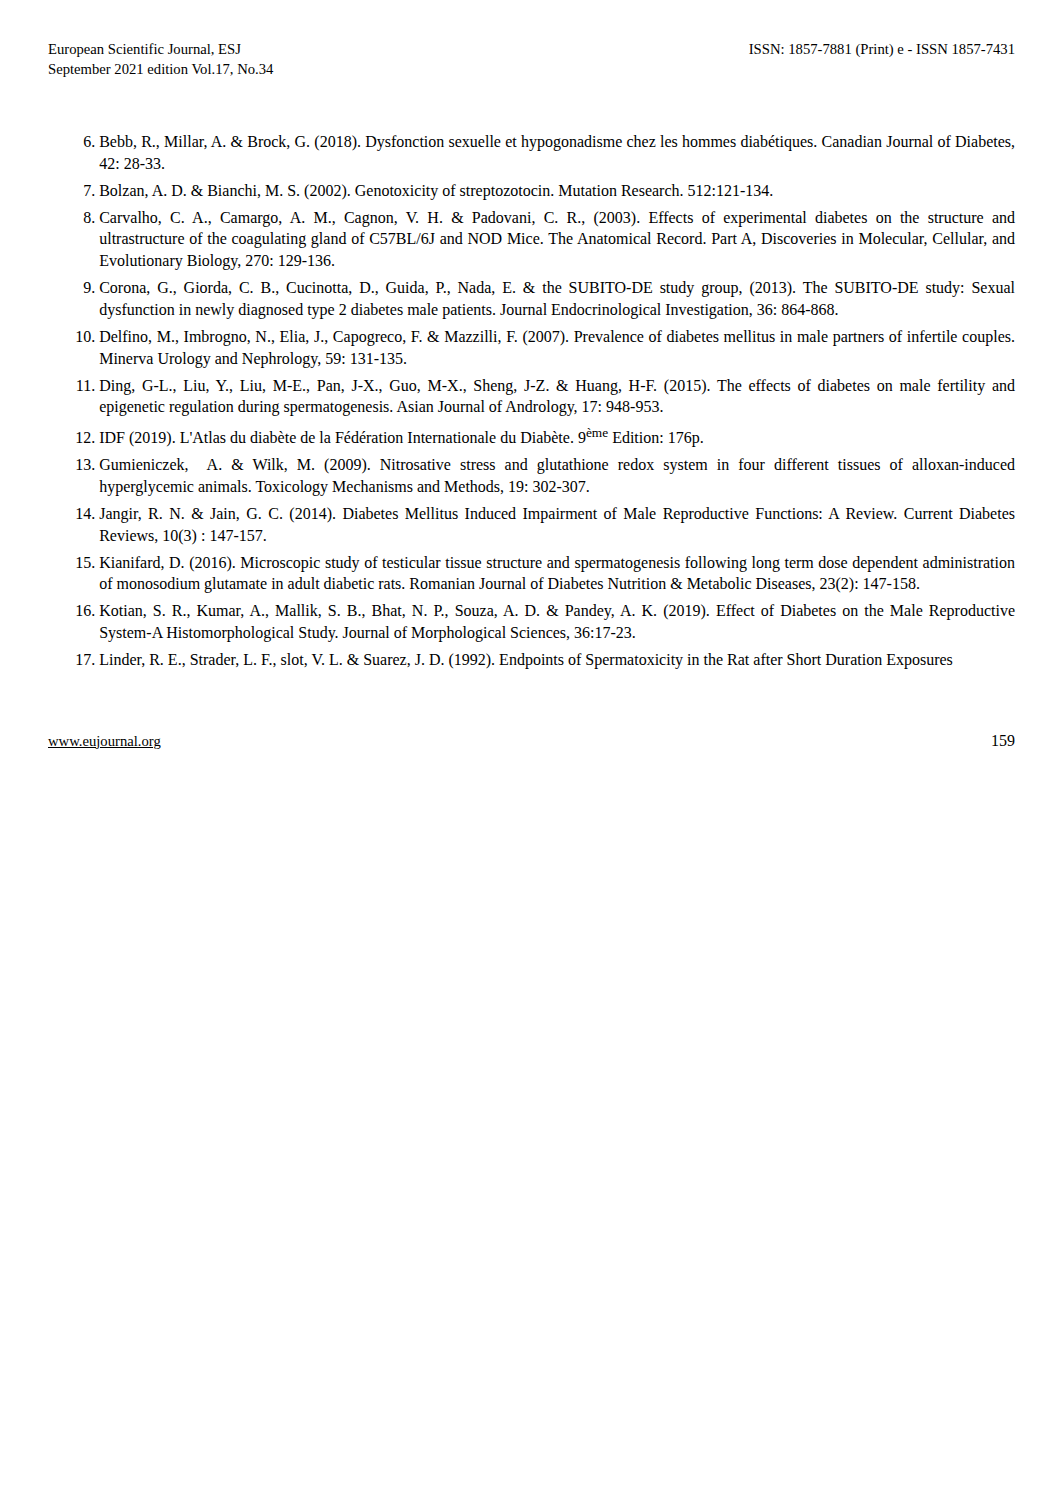European Scientific Journal, ESJ September 2021 edition Vol.17, No.34
ISSN: 1857-7881 (Print) e - ISSN 1857-7431
Bebb, R., Millar, A. & Brock, G. (2018). Dysfonction sexuelle et hypogonadisme chez les hommes diabétiques. Canadian Journal of Diabetes, 42: 28-33.
Bolzan, A. D. & Bianchi, M. S. (2002). Genotoxicity of streptozotocin. Mutation Research. 512:121-134.
Carvalho, C. A., Camargo, A. M., Cagnon, V. H. & Padovani, C. R., (2003). Effects of experimental diabetes on the structure and ultrastructure of the coagulating gland of C57BL/6J and NOD Mice. The Anatomical Record. Part A, Discoveries in Molecular, Cellular, and Evolutionary Biology, 270: 129-136.
Corona, G., Giorda, C. B., Cucinotta, D., Guida, P., Nada, E. & the SUBITO-DE study group, (2013). The SUBITO-DE study: Sexual dysfunction in newly diagnosed type 2 diabetes male patients. Journal Endocrinological Investigation, 36: 864-868.
Delfino, M., Imbrogno, N., Elia, J., Capogreco, F. & Mazzilli, F. (2007). Prevalence of diabetes mellitus in male partners of infertile couples. Minerva Urology and Nephrology, 59: 131-135.
Ding, G-L., Liu, Y., Liu, M-E., Pan, J-X., Guo, M-X., Sheng, J-Z. & Huang, H-F. (2015). The effects of diabetes on male fertility and epigenetic regulation during spermatogenesis. Asian Journal of Andrology, 17: 948-953.
IDF (2019). L'Atlas du diabète de la Fédération Internationale du Diabète. 9ème Edition: 176p.
Gumieniczek, A. & Wilk, M. (2009). Nitrosative stress and glutathione redox system in four different tissues of alloxan-induced hyperglycemic animals. Toxicology Mechanisms and Methods, 19: 302-307.
Jangir, R. N. & Jain, G. C. (2014). Diabetes Mellitus Induced Impairment of Male Reproductive Functions: A Review. Current Diabetes Reviews, 10(3) : 147-157.
Kianifard, D. (2016). Microscopic study of testicular tissue structure and spermatogenesis following long term dose dependent administration of monosodium glutamate in adult diabetic rats. Romanian Journal of Diabetes Nutrition & Metabolic Diseases, 23(2): 147-158.
Kotian, S. R., Kumar, A., Mallik, S. B., Bhat, N. P., Souza, A. D. & Pandey, A. K. (2019). Effect of Diabetes on the Male Reproductive System-A Histomorphological Study. Journal of Morphological Sciences, 36:17-23.
Linder, R. E., Strader, L. F., slot, V. L. & Suarez, J. D. (1992). Endpoints of Spermatoxicity in the Rat after Short Duration Exposures
www.eujournal.org 159